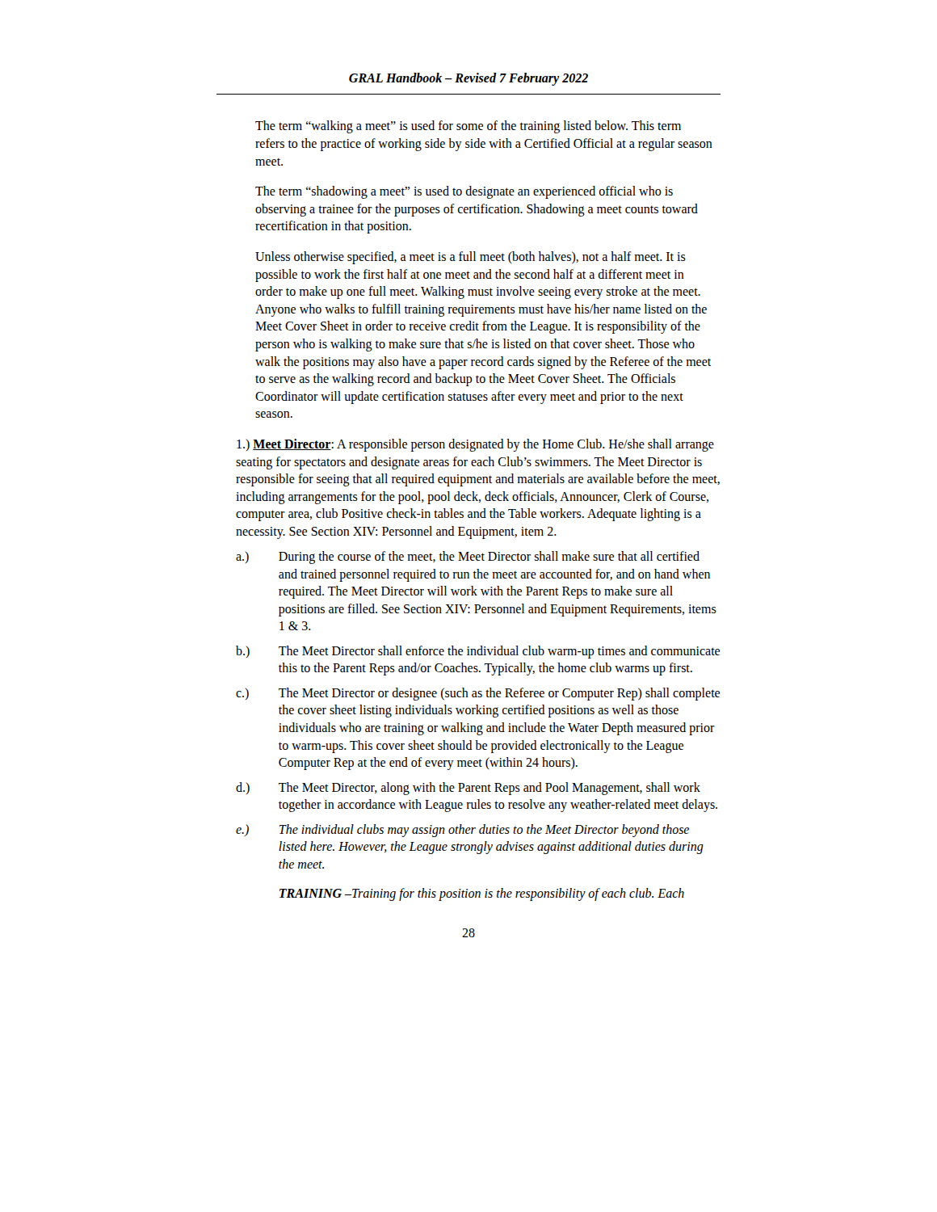GRAL Handbook – Revised 7 February 2022
The term “walking a meet” is used for some of the training listed below. This term refers to the practice of working side by side with a Certified Official at a regular season meet.
The term “shadowing a meet” is used to designate an experienced official who is observing a trainee for the purposes of certification. Shadowing a meet counts toward recertification in that position.
Unless otherwise specified, a meet is a full meet (both halves), not a half meet. It is possible to work the first half at one meet and the second half at a different meet in order to make up one full meet. Walking must involve seeing every stroke at the meet. Anyone who walks to fulfill training requirements must have his/her name listed on the Meet Cover Sheet in order to receive credit from the League. It is responsibility of the person who is walking to make sure that s/he is listed on that cover sheet. Those who walk the positions may also have a paper record cards signed by the Referee of the meet to serve as the walking record and backup to the Meet Cover Sheet. The Officials Coordinator will update certification statuses after every meet and prior to the next season.
1.) Meet Director: A responsible person designated by the Home Club. He/she shall arrange seating for spectators and designate areas for each Club’s swimmers. The Meet Director is responsible for seeing that all required equipment and materials are available before the meet, including arrangements for the pool, pool deck, deck officials, Announcer, Clerk of Course, computer area, club Positive check-in tables and the Table workers. Adequate lighting is a necessity. See Section XIV: Personnel and Equipment, item 2.
a.) During the course of the meet, the Meet Director shall make sure that all certified and trained personnel required to run the meet are accounted for, and on hand when required. The Meet Director will work with the Parent Reps to make sure all positions are filled. See Section XIV: Personnel and Equipment Requirements, items 1 & 3.
b.) The Meet Director shall enforce the individual club warm-up times and communicate this to the Parent Reps and/or Coaches. Typically, the home club warms up first.
c.) The Meet Director or designee (such as the Referee or Computer Rep) shall complete the cover sheet listing individuals working certified positions as well as those individuals who are training or walking and include the Water Depth measured prior to warm-ups. This cover sheet should be provided electronically to the League Computer Rep at the end of every meet (within 24 hours).
d.) The Meet Director, along with the Parent Reps and Pool Management, shall work together in accordance with League rules to resolve any weather-related meet delays.
e.) The individual clubs may assign other duties to the Meet Director beyond those listed here. However, the League strongly advises against additional duties during the meet.
TRAINING –Training for this position is the responsibility of each club. Each
28